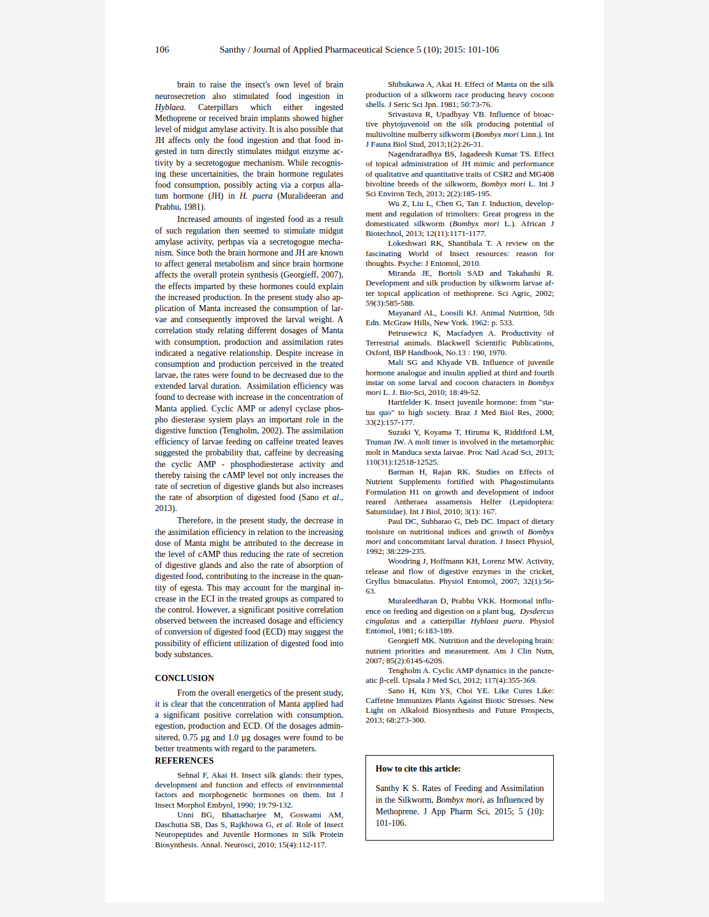106
Santhy / Journal of Applied Pharmaceutical Science 5 (10); 2015: 101-106
brain to raise the insect's own level of brain neurosecretion also stimulated food ingestion in Hyblaea. Caterpillars which either ingested Methoprene or received brain implants showed higher level of midgut amylase activity. It is also possible that JH affects only the food ingestion and that food ingested in turn directly stimulates midgut enzyme activity by a secretogogue mechanism. While recognising these uncertainities, the brain hormone regulates food consumption, possibly acting via a corpus allatum hormone (JH) in H. puera (Muralideeran and Prabhu, 1981).
Increased amounts of ingested food as a result of such regulation then seemed to stimulate midgut amylase activity, perhpas via a secretogogue mechanism. Since both the brain hormone and JH are known to affect general metabolism and since brain hormone affects the overall protein synthesis (Georgieff, 2007), the effects imparted by these hormones could explain the increased production. In the present study also application of Manta increased the consumption of larvae and consequently improved the larval weight. A correlation study relating different dosages of Manta with consumption, production and assimilation rates indicated a negative relationship. Despite increase in consumption and production perceived in the treated larvae, the rates were found to be decreased due to the extended larval duration. Assimilation efficiency was found to decrease with increase in the concentration of Manta applied. Cyclic AMP or adenyl cyclase phospho diesterase system plays an important role in the digestive function (Tengholm, 2002). The assimilation efficiency of larvae feeding on caffeine treated leaves suggested the probability that, caffeine by decreasing the cyclic AMP - phosphodiesterase activity and thereby raising the cAMP level not only increases the rate of secretion of digestive glands but also increases the rate of absorption of digested food (Sano et al., 2013).
Therefore, in the present study, the decrease in the assimilation efficiency in relation to the increasing dose of Manta might be attributed to the decrease in the level of cAMP thus reducing the rate of secretion of digestive glands and also the rate of absorption of digested food, contributing to the increase in the quantity of egesta. This may account for the marginal increase in the ECI in the treated groups as compared to the control. However, a significant positive correlation observed between the increased dosage and efficiency of conversion of digested food (ECD) may suggest the possibility of efficient utilization of digested food into body substances.
CONCLUSION
From the overall energetics of the present study, it is clear that the concentration of Manta applied had a significant positive correlation with consumption, egestion, production and ECD. Of the dosages adminsitered, 0.75 µg and 1.0 µg dosages were found to be better treatments with regard to the parameters.
REFERENCES
Sehnal F, Akai H. Insect silk glands: their types, development and function and effects of environmental factors and morphogenetic hormones on them. Int J Insect Morphol Embyol, 1990; 19:79-132.
Unni BG, Bhattacharjee M, Goswami AM, Daschutia SB, Das S, Rajkhowa G, et al. Role of Insect Neuropeptides and Juvenile Hormones in Silk Protein Biosynthesis. Annal. Neurosci, 2010; 15(4):112-117.
Shibukawa A, Akai H. Effect of Manta on the silk production of a silkworm race producing heavy cocoon shells. J Seric Sci Jpn. 1981; 50:73-76.
Srivastava R, Upadhyay VB. Influence of bioactive phytojuvenoid on the silk producing potential of multivoltine mulberry silkworm (Bombyx mori Linn.). Int J Fauna Biol Stud, 2013;1(2):26-31.
Nagendraradhya BS, Jagadeesh Kumar TS. Effect of topical administration of JH mimic and performance of qualitative and quantitative traits of CSR2 and MG408 bivoltine breeds of the silkworm, Bombyx mori L. Int J Sci Environ Tech, 2013; 2(2):185-195.
Wu Z, Liu L, Chen G, Tan J. Induction, development and regulation of trimolters: Great progress in the domesticated silkworm (Bombyx mori L.). African J Biotechnol, 2013; 12(11):1171-1177.
Lokeshwari RK, Shantibala T. A review on the fascinating World of Insect resources: reason for thoughts. Psyche: J Entomol, 2010.
Miranda JE, Bortoli SAD and Takahashi R. Development and silk production by silkworm larvae after topical application of methoprene. Sci Agric, 2002; 59(3):585-588.
Mayanard AL, Loosili KJ. Animal Nutrition, 5th Edn. McGraw Hills, New York. 1962: p. 533.
Petrusewicz K, Macfadyen A. Productivity of Terrestrial animals. Blackwell Scientific Publications, Oxford, IBP Handbook, No.13 : 190, 1970.
Mali SG and Khyade VB. Influence of juvenile hormone analogue and insulin applied at third and fourth instar on some larval and cocoon characters in Bombyx mori L. J. Bio-Sci, 2010; 18:49-52.
Hartfelder K. Insect juvenile hormone: from "status quo" to high society. Braz J Med Biol Res, 2000; 33(2):157-177.
Suzuki Y, Koyama T, Hiruma K, Riddiford LM, Truman JW. A molt timer is involved in the metamorphic molt in Manduca sexta larvae. Proc Natl Acad Sci, 2013; 110(31):12518-12525.
Barman H, Rajan RK. Studies on Effects of Nutrient Supplements fortified with Phagostimulants Formulation H1 on growth and development of indoor reared Antheraea assamensis Helfer (Lepidoptera: Saturniidae). Int J Biol, 2010; 3(1): 167.
Paul DC, Subbarao G, Deb DC. Impact of dietary moisture on nutritional indices and growth of Bombyx mori and concommitant larval duration. J Insect Physiol, 1992; 38:229-235.
Woodring J, Hoffmann KH, Lorenz MW. Activity, release and flow of digestive enzymes in the cricket, Gryllus bimaculatus. Physiol Entomol, 2007; 32(1):56-63.
Muraleedharan D, Prabhu VKK. Hormonal influence on feeding and digestion on a plant bug, Dysdercus cingulatus and a catterpillar Hyblaea puera. Physiol Entomol, 1981; 6:183-189.
Georgieff MK. Nutrition and the developing brain: nutrient priorities and measurement. Am J Clin Nutn, 2007; 85(2):614S-620S.
Tengholm A. Cyclic AMP dynamics in the pancreatic β-cell. Upsala J Med Sci, 2012; 117(4):355-369.
Sano H, Kim YS, Choi YE. Like Cures Like: Caffeine Immunizes Plants Against Biotic Stresses. New Light on Alkaloid Biosynthesis and Future Prospects, 2013; 68:273-300.
How to cite this article:
Santhy K S. Rates of Feeding and Assimilation in the Silkworm, Bombyx mori, as Influenced by Methoprene. J App Pharm Sci, 2015; 5 (10): 101-106.